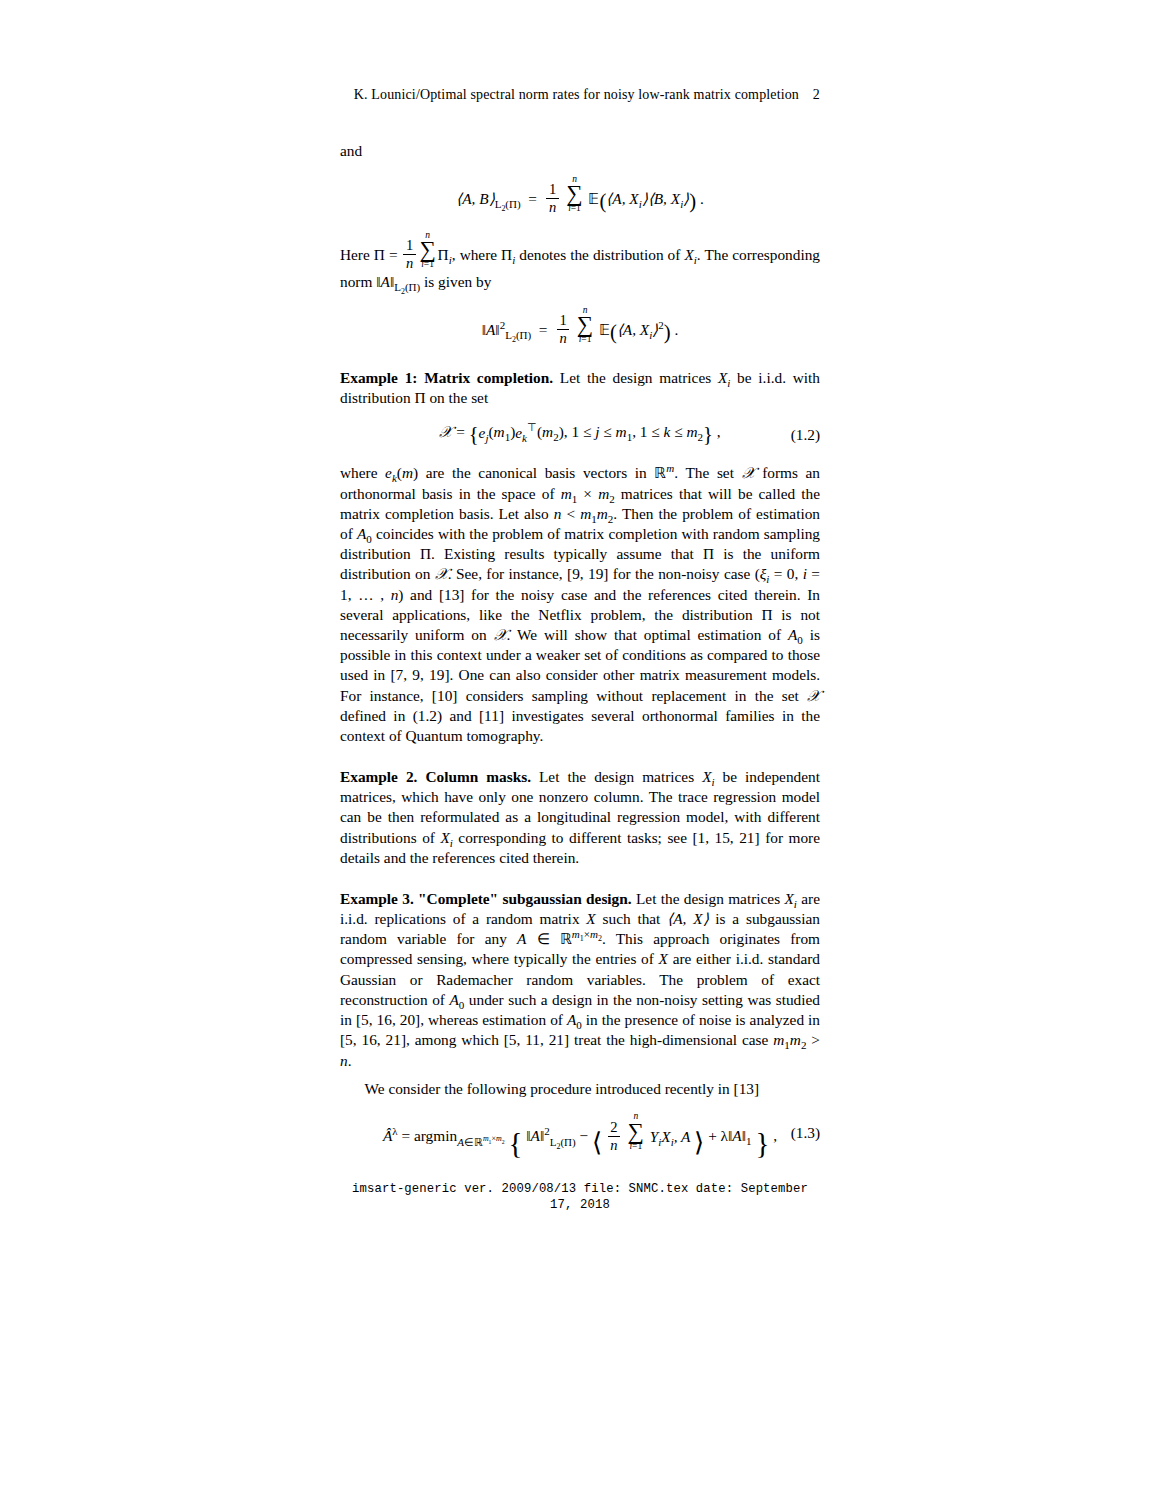2 K. Lounici/Optimal spectral norm rates for noisy low-rank matrix completion
and
⟨A, B⟩L2(Π) = 1 n n∑i=1 𝔼(⟨A, Xi⟩⟨B, Xi⟩) .
Here Π = 1 n n∑i=1 Πi, where Πi denotes the distribution of Xi. The corresponding norm ‖A‖L2(Π) is given by
‖A‖2L2(Π) = 1 n n∑i=1 𝔼(⟨A, Xi⟩2) .
Example 1: Matrix completion. Let the design matrices Xi be i.i.d. with distribution Π on the set
𝒳 = {ej(m1)ek⊤(m2), 1 ≤ j ≤ m1, 1 ≤ k ≤ m2} , (1.2)
where ek(m) are the canonical basis vectors in ℝm. The set 𝒳 forms an orthonormal basis in the space of m1 × m2 matrices that will be called the matrix completion basis. Let also n < m1m2. Then the problem of estimation of A0 coincides with the problem of matrix completion with random sampling distribution Π. Existing results typically assume that Π is the uniform distribution on 𝒳. See, for instance, [9, 19] for the non-noisy case (ξi = 0, i = 1, … , n) and [13] for the noisy case and the references cited therein. In several applications, like the Netflix problem, the distribution Π is not necessarily uniform on 𝒳. We will show that optimal estimation of A0 is possible in this context under a weaker set of conditions as compared to those used in [7, 9, 19]. One can also consider other matrix measurement models. For instance, [10] considers sampling without replacement in the set 𝒳 defined in (1.2) and [11] investigates several orthonormal families in the context of Quantum tomography.
Example 2. Column masks. Let the design matrices Xi be independent matrices, which have only one nonzero column. The trace regression model can be then reformulated as a longitudinal regression model, with different distributions of Xi corresponding to different tasks; see [1, 15, 21] for more details and the references cited therein.
Example 3. "Complete" subgaussian design. Let the design matrices Xi are i.i.d. replications of a random matrix X such that ⟨A, X⟩ is a subgaussian random variable for any A ∈ ℝm1×m2. This approach originates from compressed sensing, where typically the entries of X are either i.i.d. standard Gaussian or Rademacher random variables. The problem of exact reconstruction of A0 under such a design in the non-noisy setting was studied in [5, 16, 20], whereas estimation of A0 in the presence of noise is analyzed in [5, 16, 21], among which [5, 11, 21] treat the high-dimensional case m1m2 > n.
We consider the following procedure introduced recently in [13]
Âλ = argminA∈ℝm1×m2 { ‖A‖2L2(Π) − ⟨ 2 n n∑i=1 YiXi, A ⟩ + λ‖A‖1 } , (1.3)
imsart-generic ver. 2009/08/13 file: SNMC.tex date: September 17, 2018